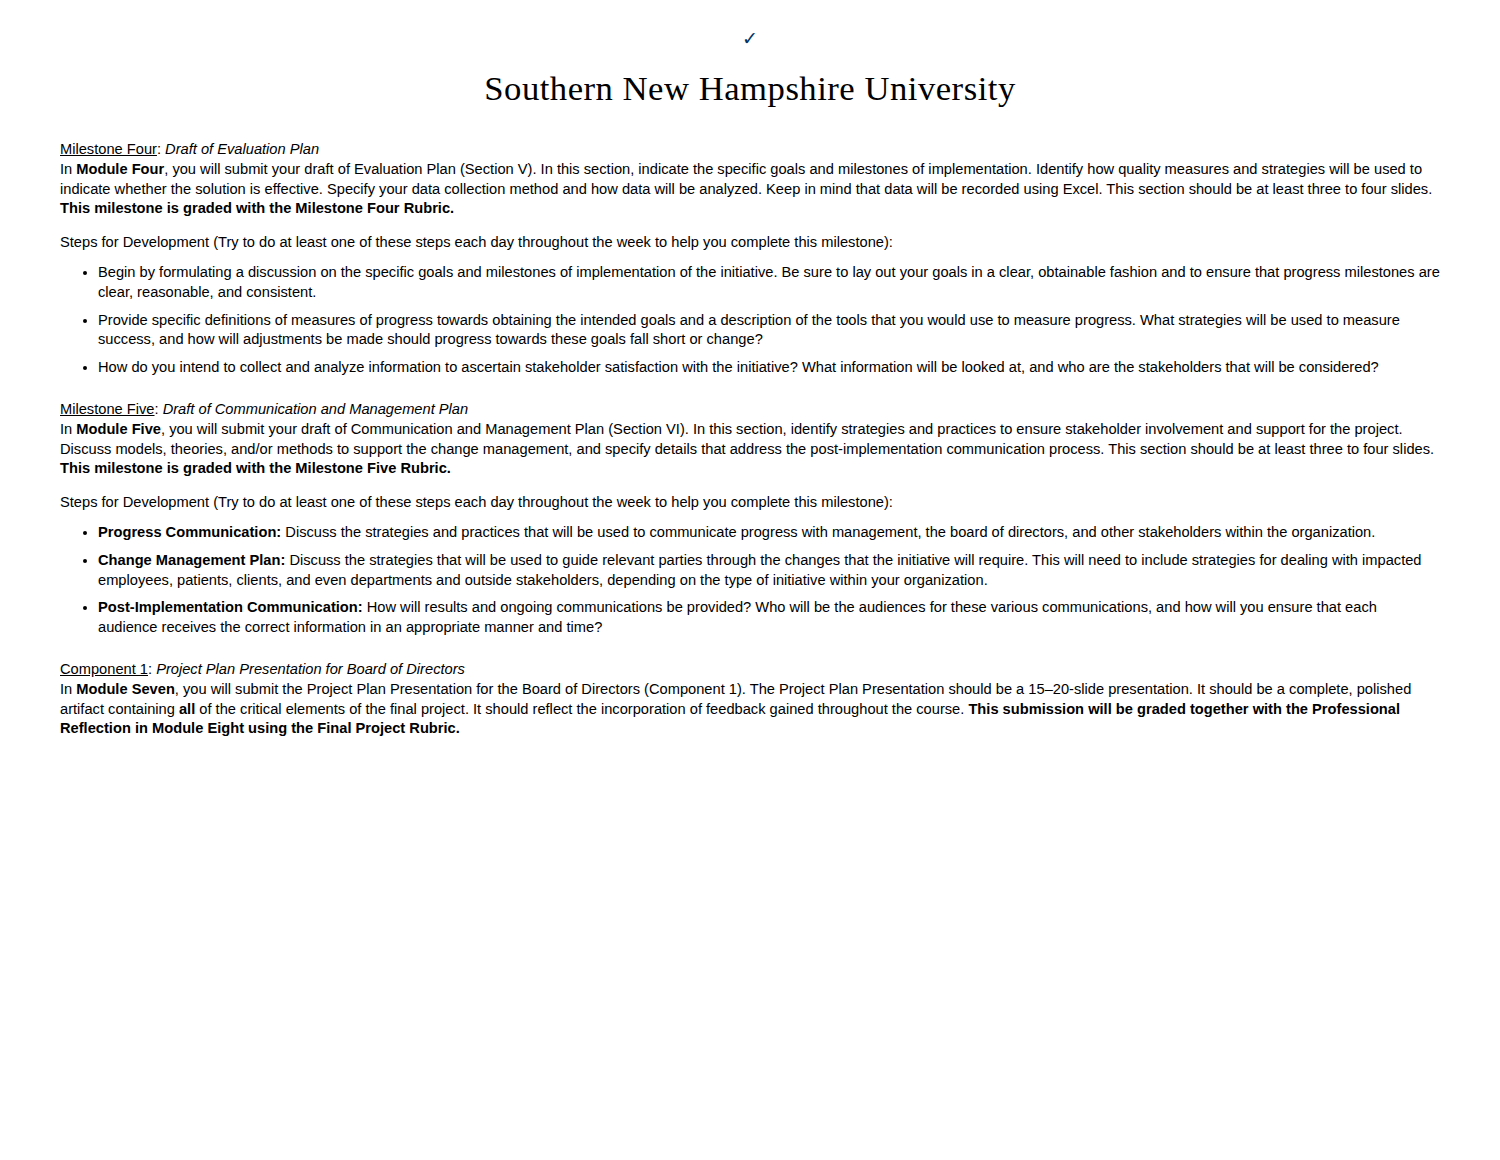✓
Southern New Hampshire University
Milestone Four: Draft of Evaluation Plan
In Module Four, you will submit your draft of Evaluation Plan (Section V). In this section, indicate the specific goals and milestones of implementation. Identify how quality measures and strategies will be used to indicate whether the solution is effective. Specify your data collection method and how data will be analyzed. Keep in mind that data will be recorded using Excel. This section should be at least three to four slides. This milestone is graded with the Milestone Four Rubric.
Steps for Development (Try to do at least one of these steps each day throughout the week to help you complete this milestone):
Begin by formulating a discussion on the specific goals and milestones of implementation of the initiative. Be sure to lay out your goals in a clear, obtainable fashion and to ensure that progress milestones are clear, reasonable, and consistent.
Provide specific definitions of measures of progress towards obtaining the intended goals and a description of the tools that you would use to measure progress. What strategies will be used to measure success, and how will adjustments be made should progress towards these goals fall short or change?
How do you intend to collect and analyze information to ascertain stakeholder satisfaction with the initiative? What information will be looked at, and who are the stakeholders that will be considered?
Milestone Five: Draft of Communication and Management Plan
In Module Five, you will submit your draft of Communication and Management Plan (Section VI). In this section, identify strategies and practices to ensure stakeholder involvement and support for the project. Discuss models, theories, and/or methods to support the change management, and specify details that address the post-implementation communication process. This section should be at least three to four slides. This milestone is graded with the Milestone Five Rubric.
Steps for Development (Try to do at least one of these steps each day throughout the week to help you complete this milestone):
Progress Communication: Discuss the strategies and practices that will be used to communicate progress with management, the board of directors, and other stakeholders within the organization.
Change Management Plan: Discuss the strategies that will be used to guide relevant parties through the changes that the initiative will require. This will need to include strategies for dealing with impacted employees, patients, clients, and even departments and outside stakeholders, depending on the type of initiative within your organization.
Post-Implementation Communication: How will results and ongoing communications be provided? Who will be the audiences for these various communications, and how will you ensure that each audience receives the correct information in an appropriate manner and time?
Component 1: Project Plan Presentation for Board of Directors
In Module Seven, you will submit the Project Plan Presentation for the Board of Directors (Component 1). The Project Plan Presentation should be a 15–20-slide presentation. It should be a complete, polished artifact containing all of the critical elements of the final project. It should reflect the incorporation of feedback gained throughout the course. This submission will be graded together with the Professional Reflection in Module Eight using the Final Project Rubric.